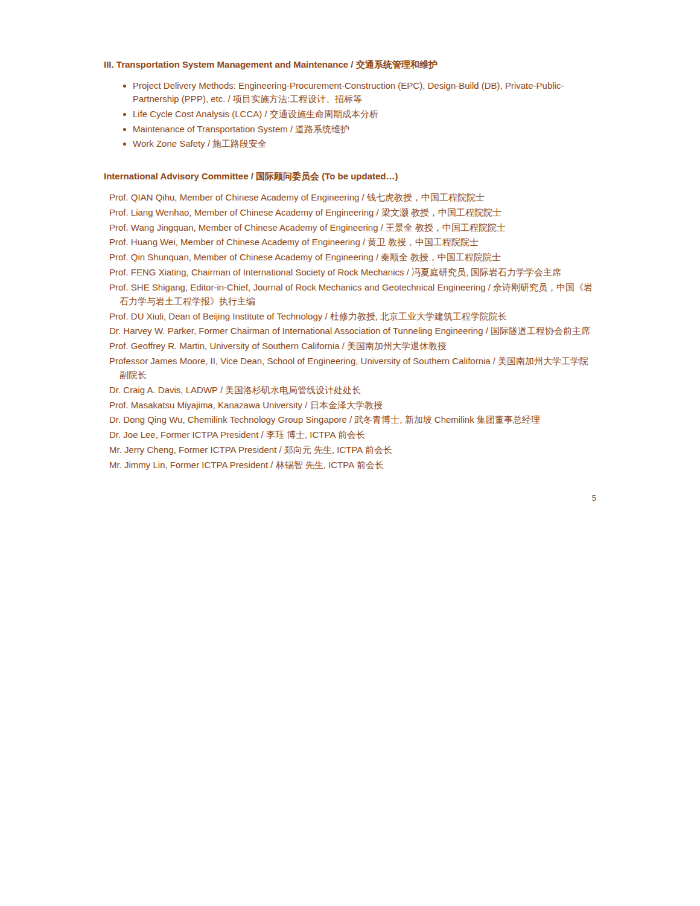III. Transportation System Management and Maintenance / 交通系统管理和维护
Project Delivery Methods: Engineering-Procurement-Construction (EPC), Design-Build (DB), Private-Public-Partnership (PPP), etc. / 项目实施方法:工程设计、招标等
Life Cycle Cost Analysis (LCCA) / 交通设施生命周期成本分析
Maintenance of Transportation System / 道路系统维护
Work Zone Safety / 施工路段安全
International Advisory Committee / 国际顾问委员会 (To be updated…)
Prof. QIAN Qihu, Member of Chinese Academy of Engineering / 钱七虎教授，中国工程院院士
Prof. Liang Wenhao, Member of Chinese Academy of Engineering / 梁文灏 教授，中国工程院院士
Prof. Wang Jingquan, Member of Chinese Academy of Engineering / 王景全 教授，中国工程院院士
Prof. Huang Wei, Member of Chinese Academy of Engineering / 黄卫 教授，中国工程院院士
Prof. Qin Shunquan, Member of Chinese Academy of Engineering / 秦顺全 教授，中国工程院院士
Prof. FENG Xiating, Chairman of International Society of Rock Mechanics / 冯夏庭研究员, 国际岩石力学学会主席
Prof. SHE Shigang, Editor-in-Chief, Journal of Rock Mechanics and Geotechnical Engineering / 佘诗刚研究员，中国《岩石力学与岩土工程学报》执行主编
Prof. DU Xiuli, Dean of Beijing Institute of Technology / 杜修力教授, 北京工业大学建筑工程学院院长
Dr. Harvey W. Parker, Former Chairman of International Association of Tunneling Engineering / 国际隧道工程协会前主席
Prof. Geoffrey R. Martin, University of Southern California / 美国南加州大学退休教授
Professor James Moore, II, Vice Dean, School of Engineering, University of Southern California / 美国南加州大学工学院副院长
Dr. Craig A. Davis, LADWP / 美国洛杉矶水电局管线设计处处长
Prof. Masakatsu Miyajima, Kanazawa University / 日本金泽大学教授
Dr. Dong Qing Wu, Chemilink Technology Group Singapore / 武冬青博士, 新加坡 Chemilink 集团董事总经理
Dr. Joe Lee, Former ICTPA President / 李珏 博士, ICTPA 前会长
Mr. Jerry Cheng, Former ICTPA President / 郑向元 先生, ICTPA 前会长
Mr. Jimmy Lin, Former ICTPA President / 林锡智 先生, ICTPA 前会长
5